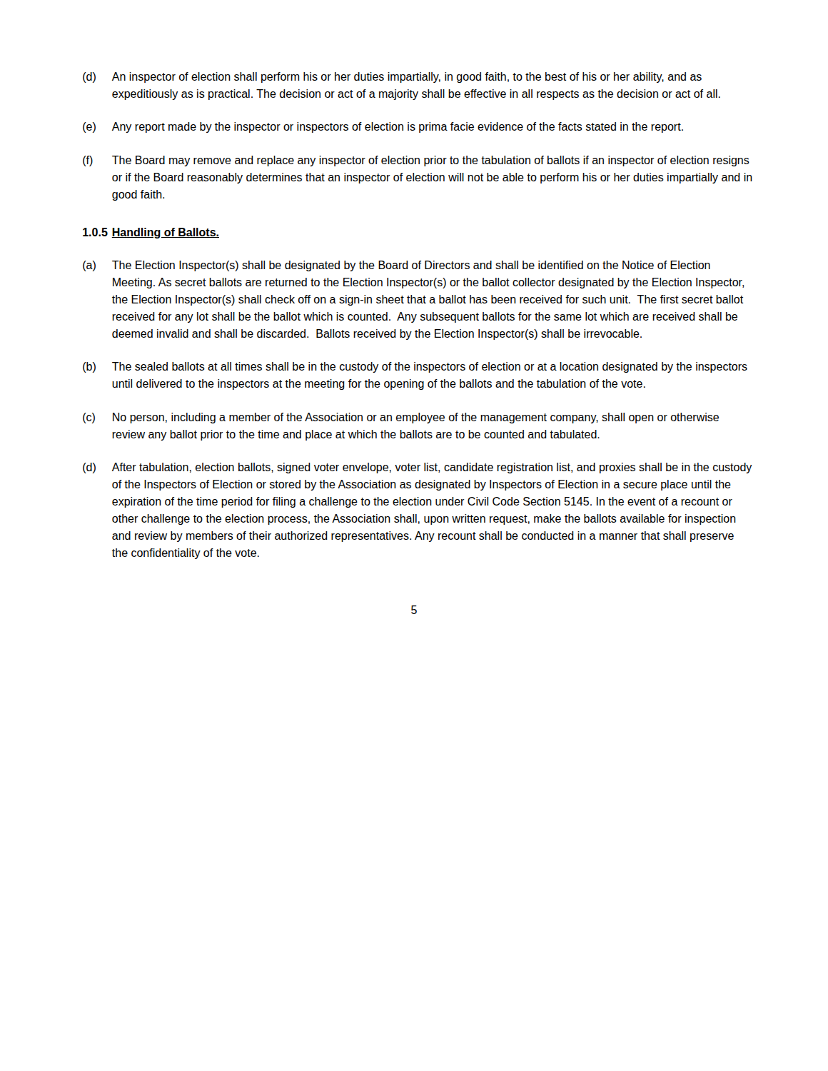(d)
An inspector of election shall perform his or her duties impartially, in good faith, to the best of his or her ability, and as expeditiously as is practical. The decision or act of a majority shall be effective in all respects as the decision or act of all.
(e)
Any report made by the inspector or inspectors of election is prima facie evidence of the facts stated in the report.
(f)
The Board may remove and replace any inspector of election prior to the tabulation of ballots if an inspector of election resigns or if the Board reasonably determines that an inspector of election will not be able to perform his or her duties impartially and in good faith.
1.0.5
Handling of Ballots.
(a)
The Election Inspector(s) shall be designated by the Board of Directors and shall be identified on the Notice of Election Meeting. As secret ballots are returned to the Election Inspector(s) or the ballot collector designated by the Election Inspector, the Election Inspector(s) shall check off on a sign-in sheet that a ballot has been received for such unit. The first secret ballot received for any lot shall be the ballot which is counted. Any subsequent ballots for the same lot which are received shall be deemed invalid and shall be discarded. Ballots received by the Election Inspector(s) shall be irrevocable.
(b)
The sealed ballots at all times shall be in the custody of the inspectors of election or at a location designated by the inspectors until delivered to the inspectors at the meeting for the opening of the ballots and the tabulation of the vote.
(c)
No person, including a member of the Association or an employee of the management company, shall open or otherwise review any ballot prior to the time and place at which the ballots are to be counted and tabulated.
(d)
After tabulation, election ballots, signed voter envelope, voter list, candidate registration list, and proxies shall be in the custody of the Inspectors of Election or stored by the Association as designated by Inspectors of Election in a secure place until the expiration of the time period for filing a challenge to the election under Civil Code Section 5145. In the event of a recount or other challenge to the election process, the Association shall, upon written request, make the ballots available for inspection and review by members of their authorized representatives. Any recount shall be conducted in a manner that shall preserve the confidentiality of the vote.
5